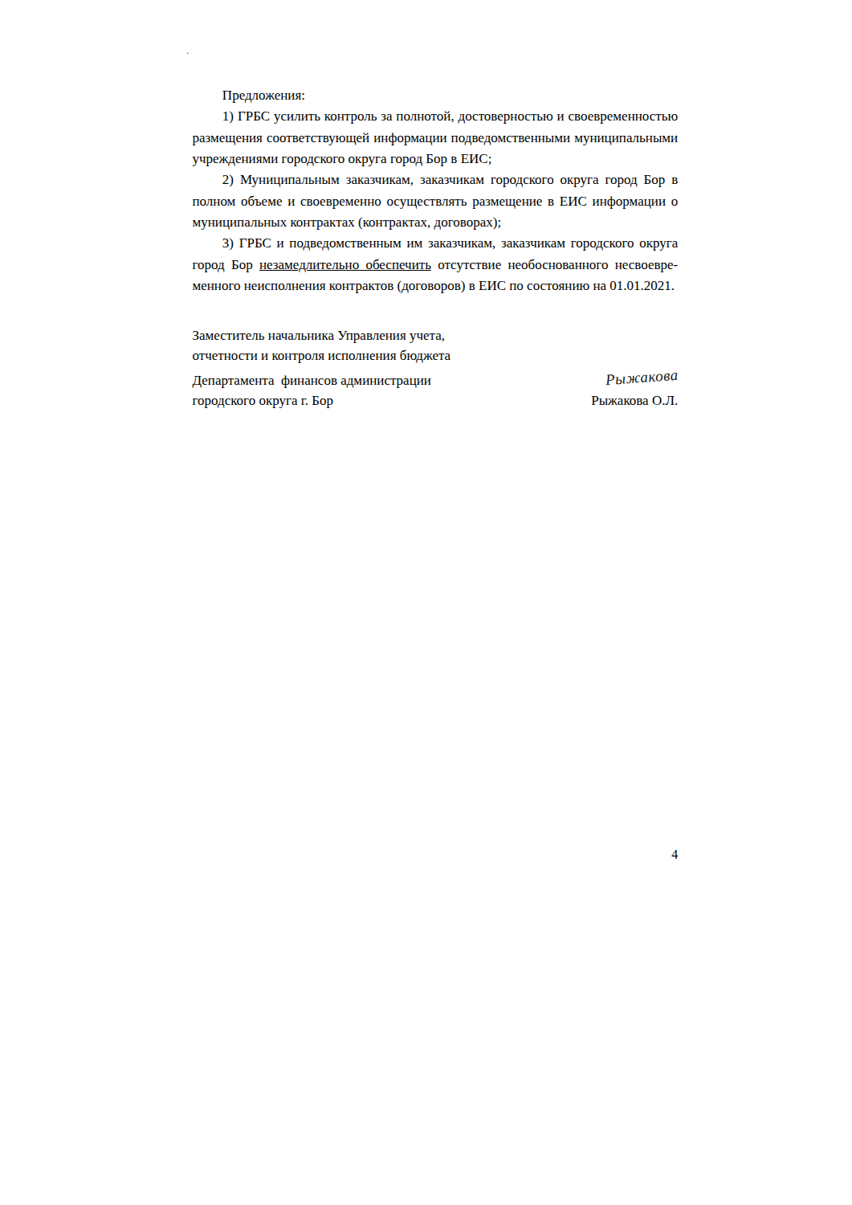.
Предложения:
1) ГРБС усилить контроль за полнотой, достоверностью и своевременностью размещения соответствующей информации подведомственными муниципальными учреждениями городского округа город Бор в ЕИС;
2) Муниципальным заказчикам, заказчикам городского округа город Бор в полном объеме и своевременно осуществлять размещение в ЕИС информации о муниципальных контрактах (контрактах, договорах);
3) ГРБС и подведомственным им заказчикам, заказчикам городского округа город Бор незамедлительно обеспечить отсутствие необоснованного несвоевременного неисполнения контрактов (договоров) в ЕИС по состоянию на 01.01.2021.
Заместитель начальника Управления учета,
отчетности и контроля исполнения бюджета
Департамента финансов администрации Рыжакова
городского округа г. Бор Рыжакова О.Л.
4